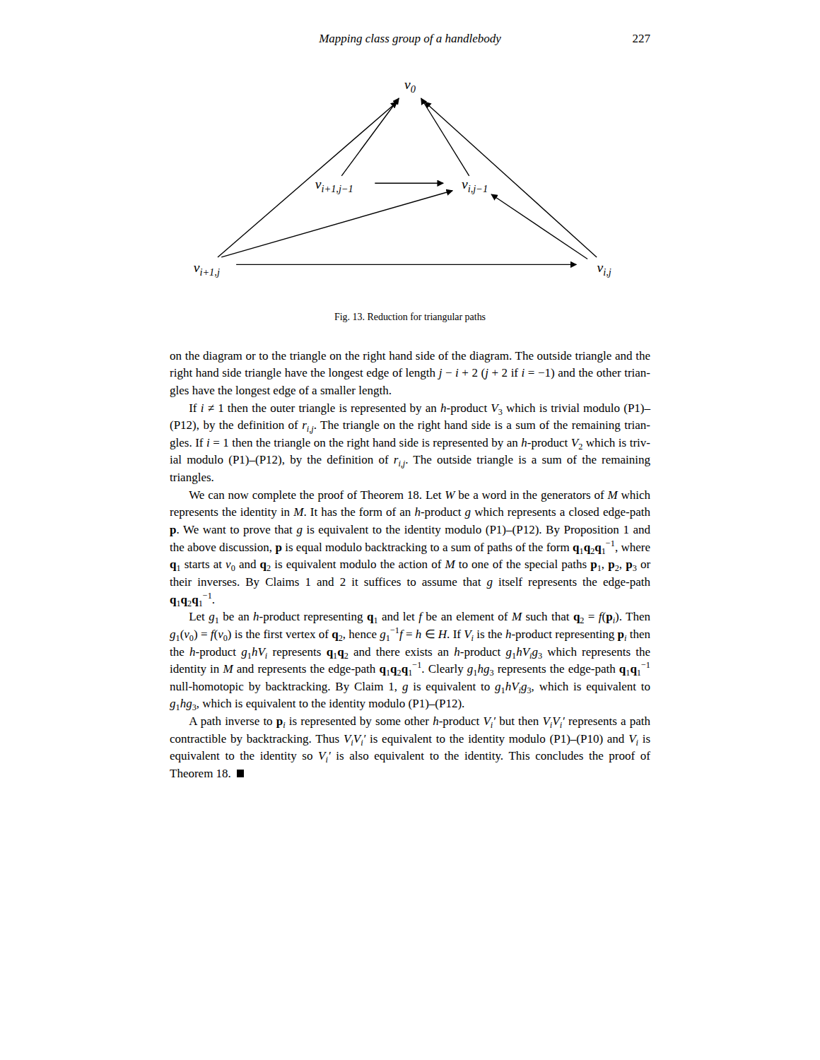Mapping class group of a handlebody 227
Reduction for triangular paths A diagram with vertex v0 at the top, vertices v(i+1,j-1) and v(i,j-1) in the middle, and v(i+1,j) and v(i,j) at the bottom, joined by arrows. v0 vi+1,j−1 vi,j−1 vi+1,j vi,j
Fig. 13. Reduction for triangular paths
on the diagram or to the triangle on the right hand side of the diagram. The outside triangle and the right hand side triangle have the longest edge of length j − i + 2 (j + 2 if i = −1) and the other triangles have the longest edge of a smaller length.
If i ≠ 1 then the outer triangle is represented by an h-product V3 which is trivial modulo (P1)–(P12), by the definition of ri,j. The triangle on the right hand side is a sum of the remaining triangles. If i = 1 then the triangle on the right hand side is represented by an h-product V2 which is trivial modulo (P1)–(P12), by the definition of ri,j. The outside triangle is a sum of the remaining triangles.
We can now complete the proof of Theorem 18. Let W be a word in the generators of M which represents the identity in M. It has the form of an h-product g which represents a closed edge-path p. We want to prove that g is equivalent to the identity modulo (P1)–(P12). By Proposition 1 and the above discussion, p is equal modulo backtracking to a sum of paths of the form q1q2q1−1, where q1 starts at v0 and q2 is equivalent modulo the action of M to one of the special paths p1, p2, p3 or their inverses. By Claims 1 and 2 it suffices to assume that g itself represents the edge-path q1q2q1−1.
Let g1 be an h-product representing q1 and let f be an element of M such that q2 = f(pi). Then g1(v0) = f(v0) is the first vertex of q2, hence g1−1f = h ∈ H. If Vi is the h-product representing pi then the h-product g1hVi represents q1q2 and there exists an h-product g1hVig3 which represents the identity in M and represents the edge-path q1q2q1−1. Clearly g1hg3 represents the edge-path q1q1−1 null-homotopic by backtracking. By Claim 1, g is equivalent to g1hVig3, which is equivalent to g1hg3, which is equivalent to the identity modulo (P1)–(P12).
A path inverse to pi is represented by some other h-product Vi′ but then ViVi′ represents a path contractible by backtracking. Thus ViVi′ is equivalent to the identity modulo (P1)–(P10) and Vi is equivalent to the identity so Vi′ is also equivalent to the identity. This concludes the proof of Theorem 18.